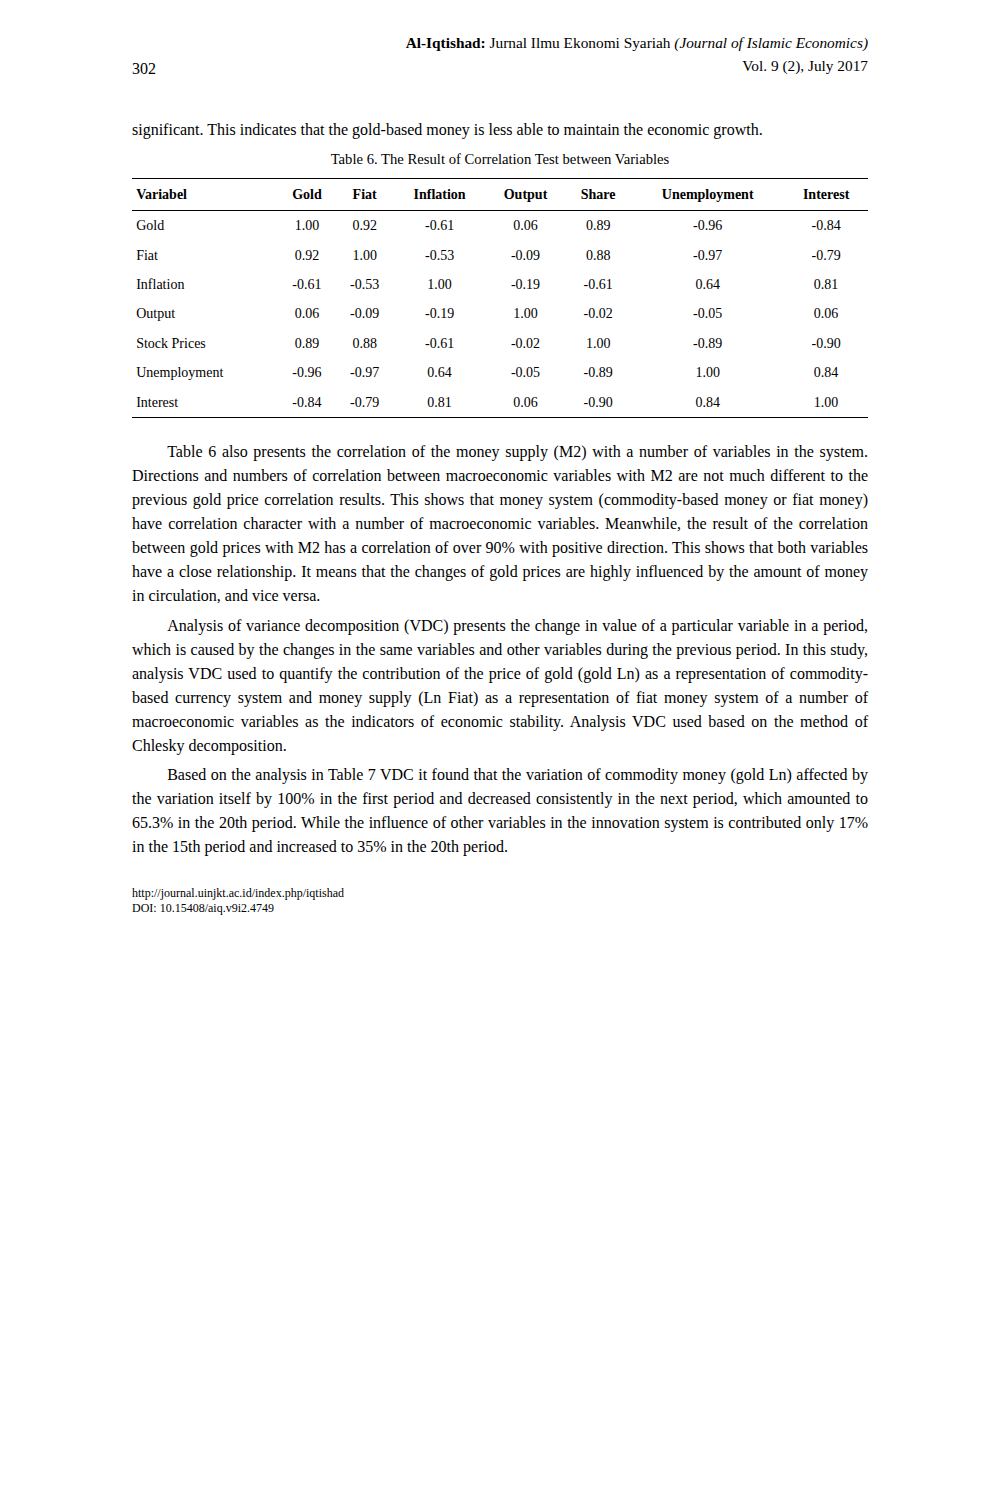302
Al-Iqtishad: Jurnal Ilmu Ekonomi Syariah (Journal of Islamic Economics)
Vol. 9 (2), July 2017
significant. This indicates that the gold-based money is less able to maintain the economic growth.
Table 6. The Result of Correlation Test between Variables
| Variabel | Gold | Fiat | Inflation | Output | Share | Unemployment | Interest |
| --- | --- | --- | --- | --- | --- | --- | --- |
| Gold | 1.00 | 0.92 | -0.61 | 0.06 | 0.89 | -0.96 | -0.84 |
| Fiat | 0.92 | 1.00 | -0.53 | -0.09 | 0.88 | -0.97 | -0.79 |
| Inflation | -0.61 | -0.53 | 1.00 | -0.19 | -0.61 | 0.64 | 0.81 |
| Output | 0.06 | -0.09 | -0.19 | 1.00 | -0.02 | -0.05 | 0.06 |
| Stock Prices | 0.89 | 0.88 | -0.61 | -0.02 | 1.00 | -0.89 | -0.90 |
| Unemployment | -0.96 | -0.97 | 0.64 | -0.05 | -0.89 | 1.00 | 0.84 |
| Interest | -0.84 | -0.79 | 0.81 | 0.06 | -0.90 | 0.84 | 1.00 |
Table 6 also presents the correlation of the money supply (M2) with a number of variables in the system. Directions and numbers of correlation between macroeconomic variables with M2 are not much different to the previous gold price correlation results. This shows that money system (commodity-based money or fiat money) have correlation character with a number of macroeconomic variables. Meanwhile, the result of the correlation between gold prices with M2 has a correlation of over 90% with positive direction. This shows that both variables have a close relationship. It means that the changes of gold prices are highly influenced by the amount of money in circulation, and vice versa.
Analysis of variance decomposition (VDC) presents the change in value of a particular variable in a period, which is caused by the changes in the same variables and other variables during the previous period. In this study, analysis VDC used to quantify the contribution of the price of gold (gold Ln) as a representation of commodity-based currency system and money supply (Ln Fiat) as a representation of fiat money system of a number of macroeconomic variables as the indicators of economic stability. Analysis VDC used based on the method of Chlesky decomposition.
Based on the analysis in Table 7 VDC it found that the variation of commodity money (gold Ln) affected by the variation itself by 100% in the first period and decreased consistently in the next period, which amounted to 65.3% in the 20th period. While the influence of other variables in the innovation system is contributed only 17% in the 15th period and increased to 35% in the 20th period.
http://journal.uinjkt.ac.id/index.php/iqtishad
DOI: 10.15408/aiq.v9i2.4749